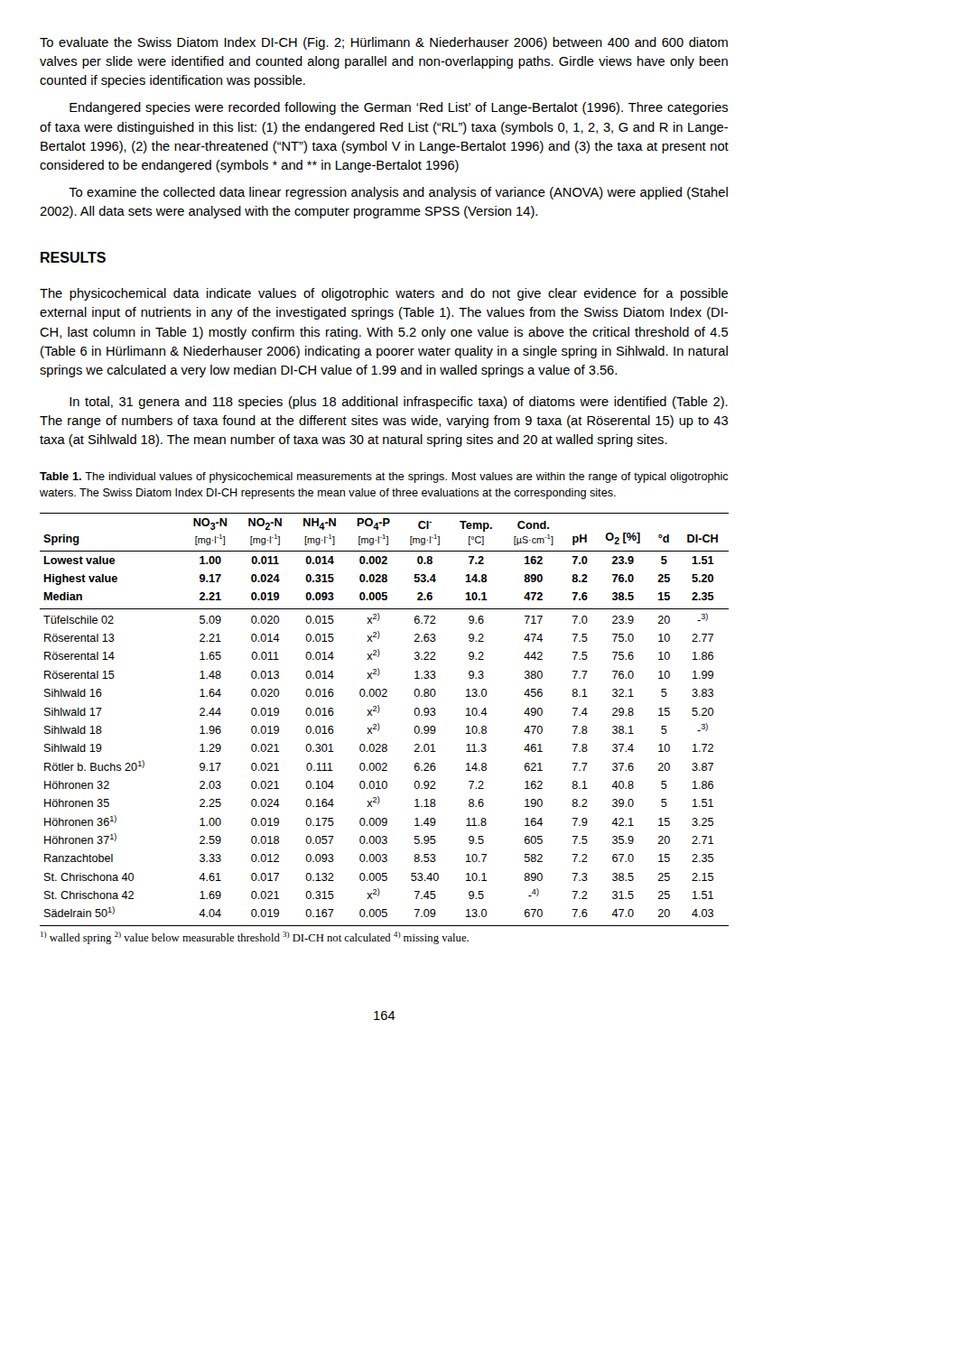To evaluate the Swiss Diatom Index DI-CH (Fig. 2; Hürlimann & Niederhauser 2006) between 400 and 600 diatom valves per slide were identified and counted along parallel and non-overlapping paths. Girdle views have only been counted if species identification was possible.
Endangered species were recorded following the German ‘Red List’ of Lange-Bertalot (1996). Three categories of taxa were distinguished in this list: (1) the endangered Red List (“RL”) taxa (symbols 0, 1, 2, 3, G and R in Lange-Bertalot 1996), (2) the near-threatened (“NT”) taxa (symbol V in Lange-Bertalot 1996) and (3) the taxa at present not considered to be endangered (symbols * and ** in Lange-Bertalot 1996)
To examine the collected data linear regression analysis and analysis of variance (ANOVA) were applied (Stahel 2002). All data sets were analysed with the computer programme SPSS (Version 14).
RESULTS
The physicochemical data indicate values of oligotrophic waters and do not give clear evidence for a possible external input of nutrients in any of the investigated springs (Table 1). The values from the Swiss Diatom Index (DI-CH, last column in Table 1) mostly confirm this rating. With 5.2 only one value is above the critical threshold of 4.5 (Table 6 in Hürlimann & Niederhauser 2006) indicating a poorer water quality in a single spring in Sihlwald. In natural springs we calculated a very low median DI-CH value of 1.99 and in walled springs a value of 3.56.
In total, 31 genera and 118 species (plus 18 additional infraspecific taxa) of diatoms were identified (Table 2). The range of numbers of taxa found at the different sites was wide, varying from 9 taxa (at Röserental 15) up to 43 taxa (at Sihlwald 18). The mean number of taxa was 30 at natural spring sites and 20 at walled spring sites.
Table 1. The individual values of physicochemical measurements at the springs. Most values are within the range of typical oligotrophic waters. The Swiss Diatom Index DI-CH represents the mean value of three evaluations at the corresponding sites.
| Spring | NO 3 -N [mg·l -1 ] | NO 2 -N [mg·l -1 ] | NH 4 -N [mg·l -1 ] | PO 4 -P [mg·l -1 ] | Cl - [mg·l -1 ] | Temp. [°C] | Cond. [µS·cm -1 ] | pH | O 2 [%] | °d | DI-CH |
| --- | --- | --- | --- | --- | --- | --- | --- | --- | --- | --- | --- |
| Lowest value | 1.00 | 0.011 | 0.014 | 0.002 | 0.8 | 7.2 | 162 | 7.0 | 23.9 | 5 | 1.51 |
| Highest value | 9.17 | 0.024 | 0.315 | 0.028 | 53.4 | 14.8 | 890 | 8.2 | 76.0 | 25 | 5.20 |
| Median | 2.21 | 0.019 | 0.093 | 0.005 | 2.6 | 10.1 | 472 | 7.6 | 38.5 | 15 | 2.35 |
| Tüfelschile 02 | 5.09 | 0.020 | 0.015 | x 2) | 6.72 | 9.6 | 717 | 7.0 | 23.9 | 20 | - 3) |
| Röserental 13 | 2.21 | 0.014 | 0.015 | x 2) | 2.63 | 9.2 | 474 | 7.5 | 75.0 | 10 | 2.77 |
| Röserental 14 | 1.65 | 0.011 | 0.014 | x 2) | 3.22 | 9.2 | 442 | 7.5 | 75.6 | 10 | 1.86 |
| Röserental 15 | 1.48 | 0.013 | 0.014 | x 2) | 1.33 | 9.3 | 380 | 7.7 | 76.0 | 10 | 1.99 |
| Sihlwald 16 | 1.64 | 0.020 | 0.016 | 0.002 | 0.80 | 13.0 | 456 | 8.1 | 32.1 | 5 | 3.83 |
| Sihlwald 17 | 2.44 | 0.019 | 0.016 | x 2) | 0.93 | 10.4 | 490 | 7.4 | 29.8 | 15 | 5.20 |
| Sihlwald 18 | 1.96 | 0.019 | 0.016 | x 2) | 0.99 | 10.8 | 470 | 7.8 | 38.1 | 5 | - 3) |
| Sihlwald 19 | 1.29 | 0.021 | 0.301 | 0.028 | 2.01 | 11.3 | 461 | 7.8 | 37.4 | 10 | 1.72 |
| Rötler b. Buchs 20 1) | 9.17 | 0.021 | 0.111 | 0.002 | 6.26 | 14.8 | 621 | 7.7 | 37.6 | 20 | 3.87 |
| Höhronen 32 | 2.03 | 0.021 | 0.104 | 0.010 | 0.92 | 7.2 | 162 | 8.1 | 40.8 | 5 | 1.86 |
| Höhronen 35 | 2.25 | 0.024 | 0.164 | x 2) | 1.18 | 8.6 | 190 | 8.2 | 39.0 | 5 | 1.51 |
| Höhronen 36 1) | 1.00 | 0.019 | 0.175 | 0.009 | 1.49 | 11.8 | 164 | 7.9 | 42.1 | 15 | 3.25 |
| Höhronen 37 1) | 2.59 | 0.018 | 0.057 | 0.003 | 5.95 | 9.5 | 605 | 7.5 | 35.9 | 20 | 2.71 |
| Ranzachtobel | 3.33 | 0.012 | 0.093 | 0.003 | 8.53 | 10.7 | 582 | 7.2 | 67.0 | 15 | 2.35 |
| St. Chrischona 40 | 4.61 | 0.017 | 0.132 | 0.005 | 53.40 | 10.1 | 890 | 7.3 | 38.5 | 25 | 2.15 |
| St. Chrischona 42 | 1.69 | 0.021 | 0.315 | x 2) | 7.45 | 9.5 | - 4) | 7.2 | 31.5 | 25 | 1.51 |
| Sädelrain 50 1) | 4.04 | 0.019 | 0.167 | 0.005 | 7.09 | 13.0 | 670 | 7.6 | 47.0 | 20 | 4.03 |
1) walled spring 2) value below measurable threshold 3) DI-CH not calculated 4) missing value.
164